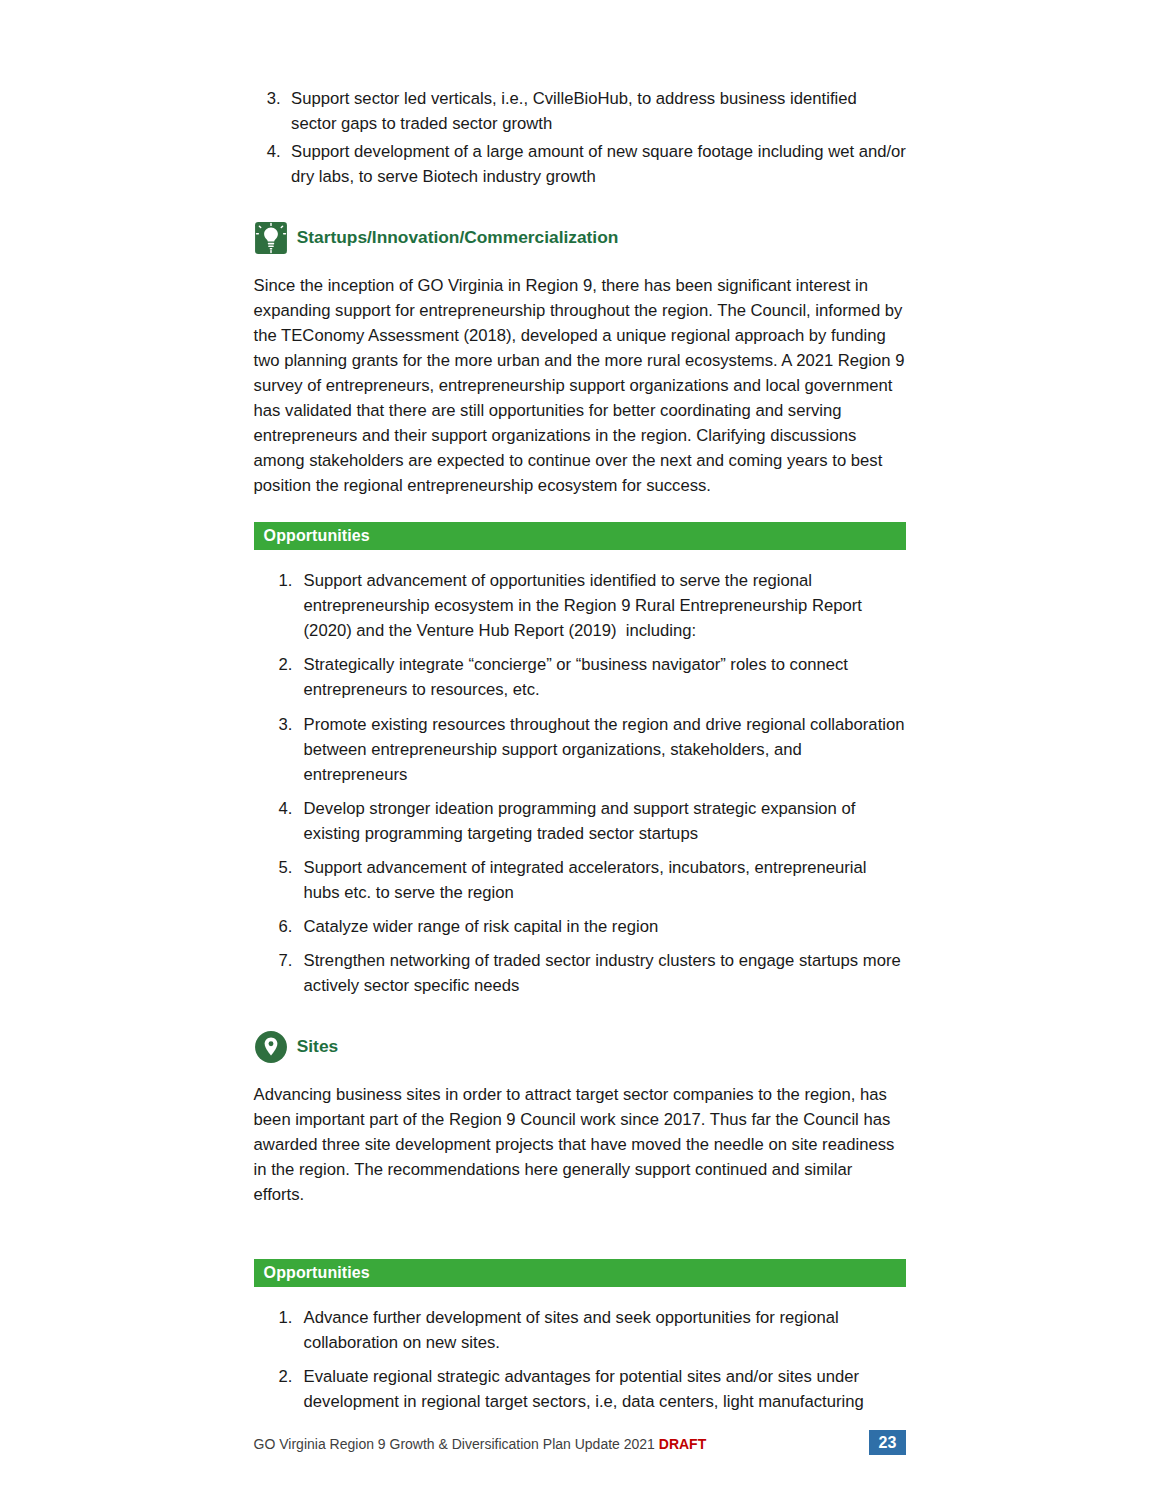Support sector led verticals, i.e., CvilleBioHub, to address business identified sector gaps to traded sector growth
Support development of a large amount of new square footage including wet and/or dry labs, to serve Biotech industry growth
Startups/Innovation/Commercialization
Since the inception of GO Virginia in Region 9, there has been significant interest in expanding support for entrepreneurship throughout the region. The Council, informed by the TEConomy Assessment (2018), developed a unique regional approach by funding two planning grants for the more urban and the more rural ecosystems. A 2021 Region 9 survey of entrepreneurs, entrepreneurship support organizations and local government has validated that there are still opportunities for better coordinating and serving entrepreneurs and their support organizations in the region. Clarifying discussions among stakeholders are expected to continue over the next and coming years to best position the regional entrepreneurship ecosystem for success.
Opportunities
Support advancement of opportunities identified to serve the regional entrepreneurship ecosystem in the Region 9 Rural Entrepreneurship Report (2020) and the Venture Hub Report (2019) including:
Strategically integrate “concierge” or “business navigator” roles to connect entrepreneurs to resources, etc.
Promote existing resources throughout the region and drive regional collaboration between entrepreneurship support organizations, stakeholders, and entrepreneurs
Develop stronger ideation programming and support strategic expansion of existing programming targeting traded sector startups
Support advancement of integrated accelerators, incubators, entrepreneurial hubs etc. to serve the region
Catalyze wider range of risk capital in the region
Strengthen networking of traded sector industry clusters to engage startups more actively sector specific needs
Sites
Advancing business sites in order to attract target sector companies to the region, has been important part of the Region 9 Council work since 2017. Thus far the Council has awarded three site development projects that have moved the needle on site readiness in the region. The recommendations here generally support continued and similar efforts.
Opportunities
Advance further development of sites and seek opportunities for regional collaboration on new sites.
Evaluate regional strategic advantages for potential sites and/or sites under development in regional target sectors, i.e, data centers, light manufacturing
GO Virginia Region 9 Growth & Diversification Plan Update 2021 DRAFT
23